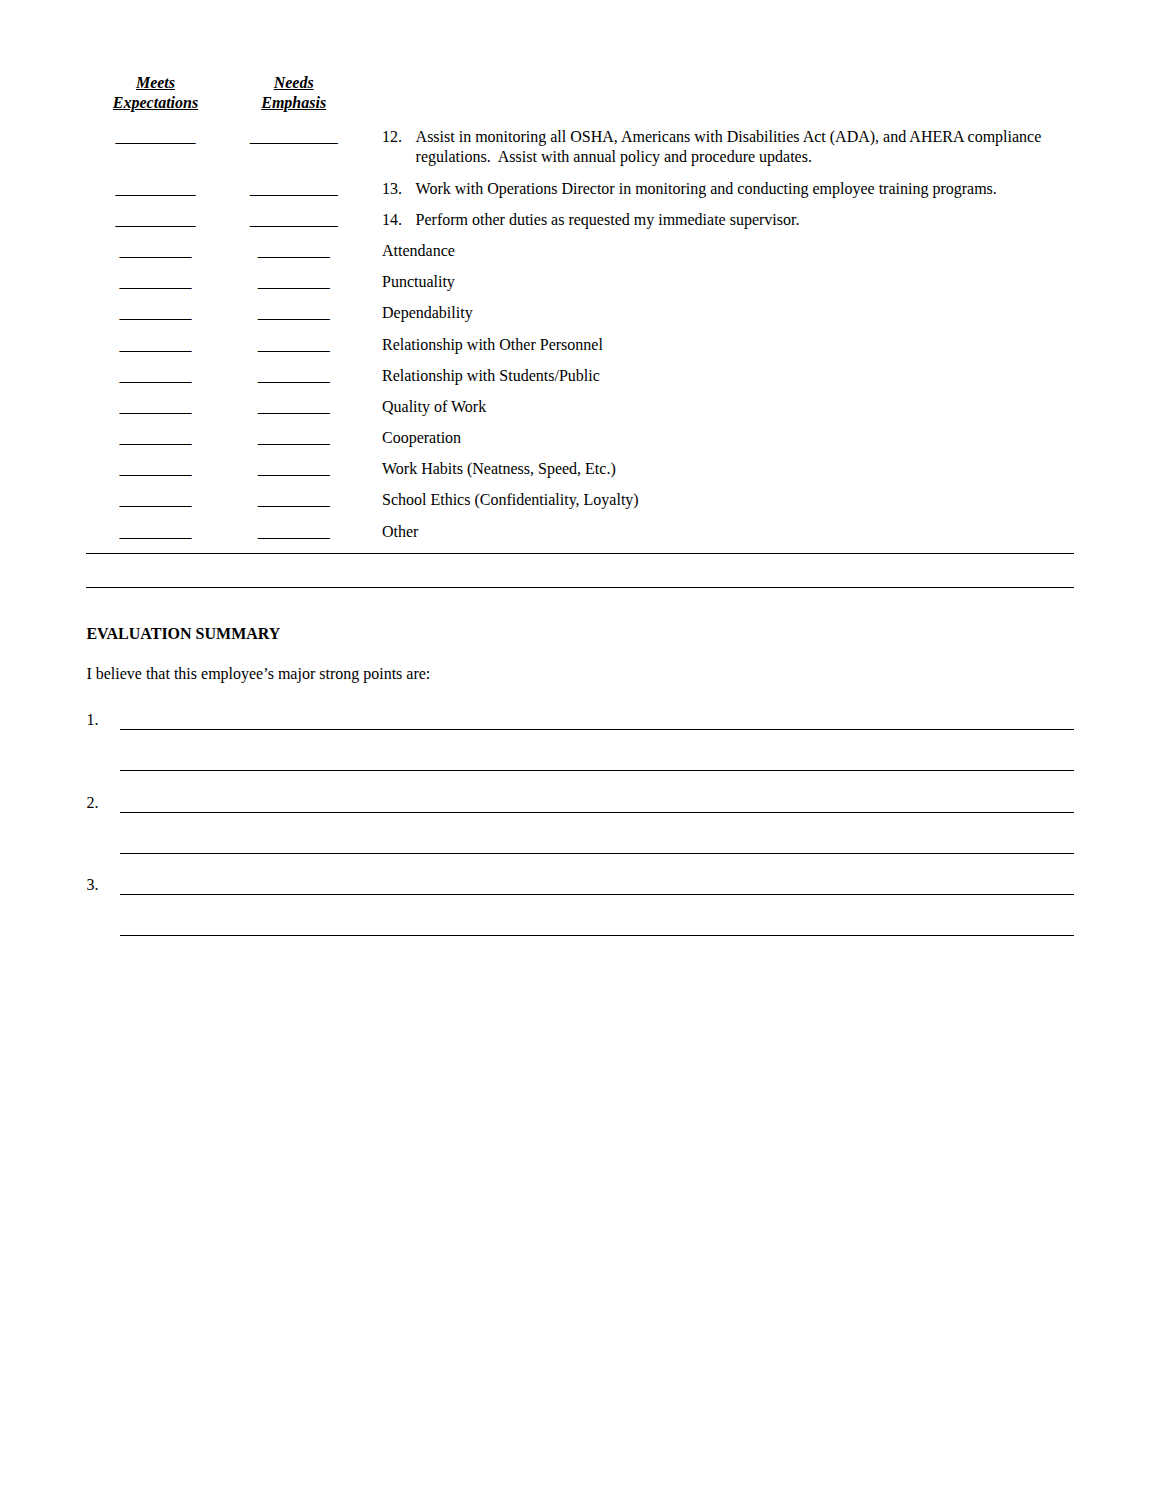| Meets Expectations | Needs Emphasis | |
| --- | --- | --- |
| __________ | ___________ | 12. Assist in monitoring all OSHA, Americans with Disabilities Act (ADA), and AHERA compliance regulations. Assist with annual policy and procedure updates. |
| __________ | ___________ | 13. Work with Operations Director in monitoring and conducting employee training programs. |
| __________ | ___________ | 14. Perform other duties as requested my immediate supervisor. |
| _________ | _________ | Attendance |
| _________ | _________ | Punctuality |
| _________ | _________ | Dependability |
| _________ | _________ | Relationship with Other Personnel |
| _________ | _________ | Relationship with Students/Public |
| _________ | _________ | Quality of Work |
| _________ | _________ | Cooperation |
| _________ | _________ | Work Habits (Neatness, Speed, Etc.) |
| _________ | _________ | School Ethics (Confidentiality, Loyalty) |
| _________ | _________ | Other |
EVALUATION SUMMARY
I believe that this employee’s major strong points are:
1.
2.
3.